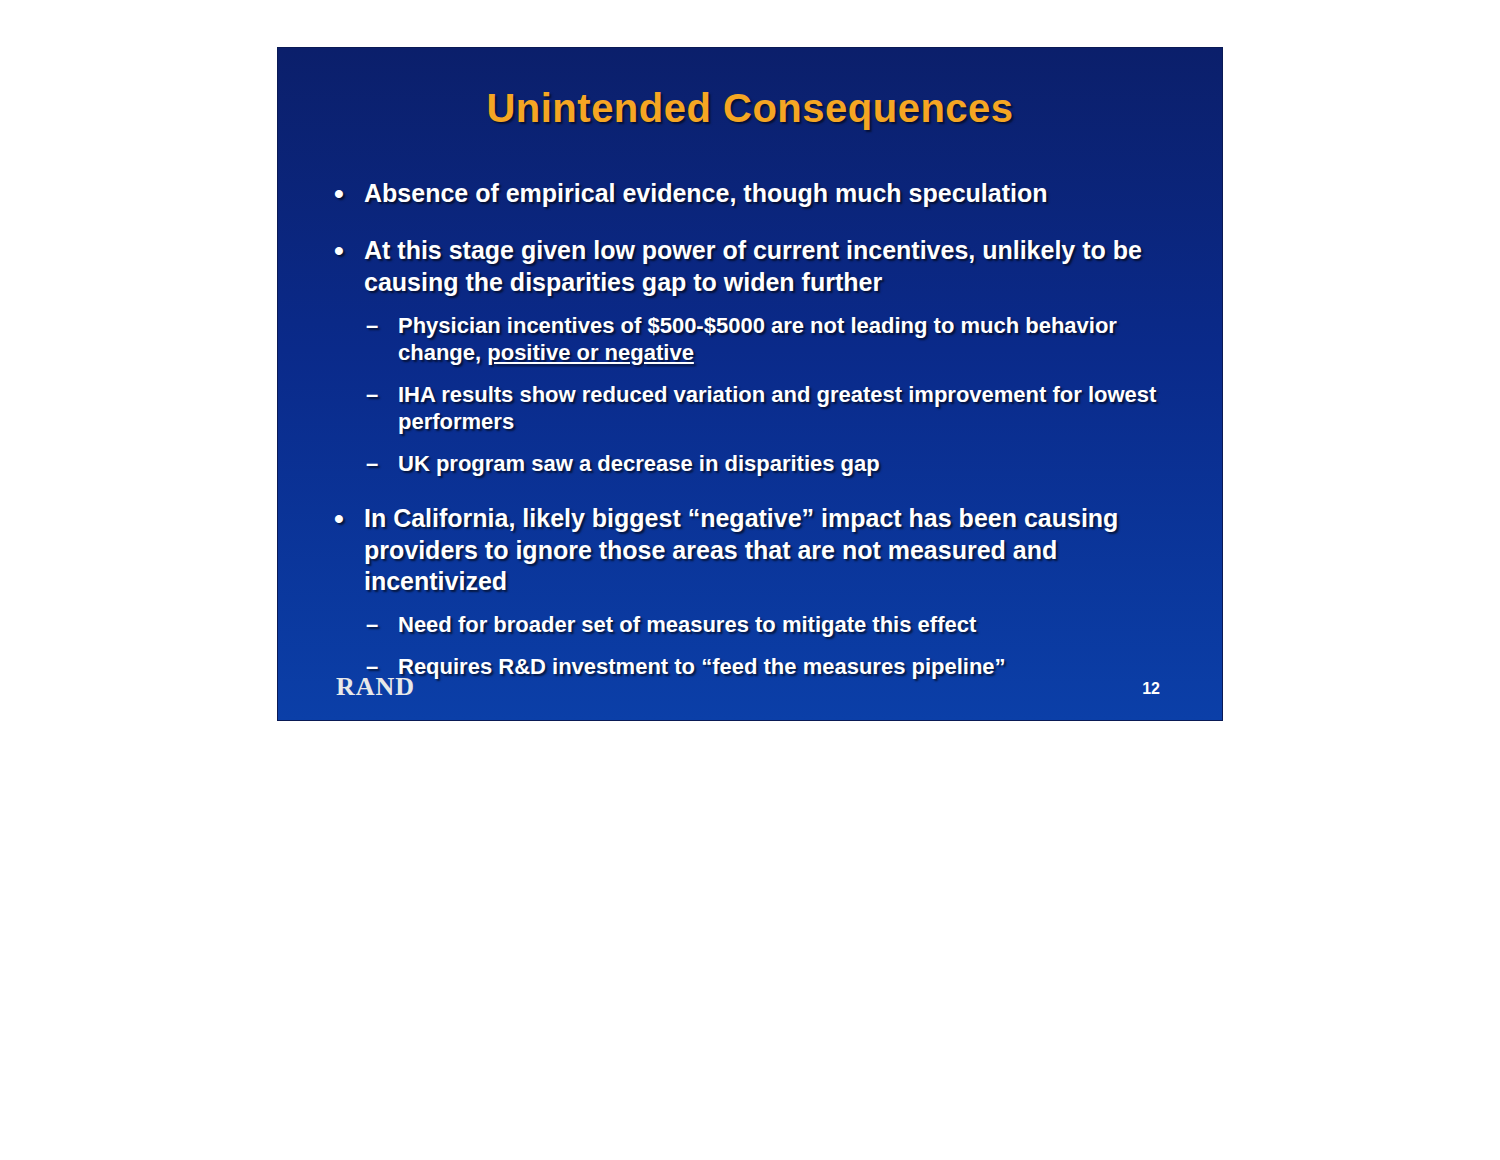Unintended Consequences
Absence of empirical evidence, though much speculation
At this stage given low power of current incentives, unlikely to be causing the disparities gap to widen further
Physician incentives of $500-$5000 are not leading to much behavior change, positive or negative
IHA results show reduced variation and greatest improvement for lowest performers
UK program saw a decrease in disparities gap
In California, likely biggest “negative” impact has been causing providers to ignore those areas that are not measured and incentivized
Need for broader set of measures to mitigate this effect
Requires R&D investment to “feed the measures pipeline”
RAND
12